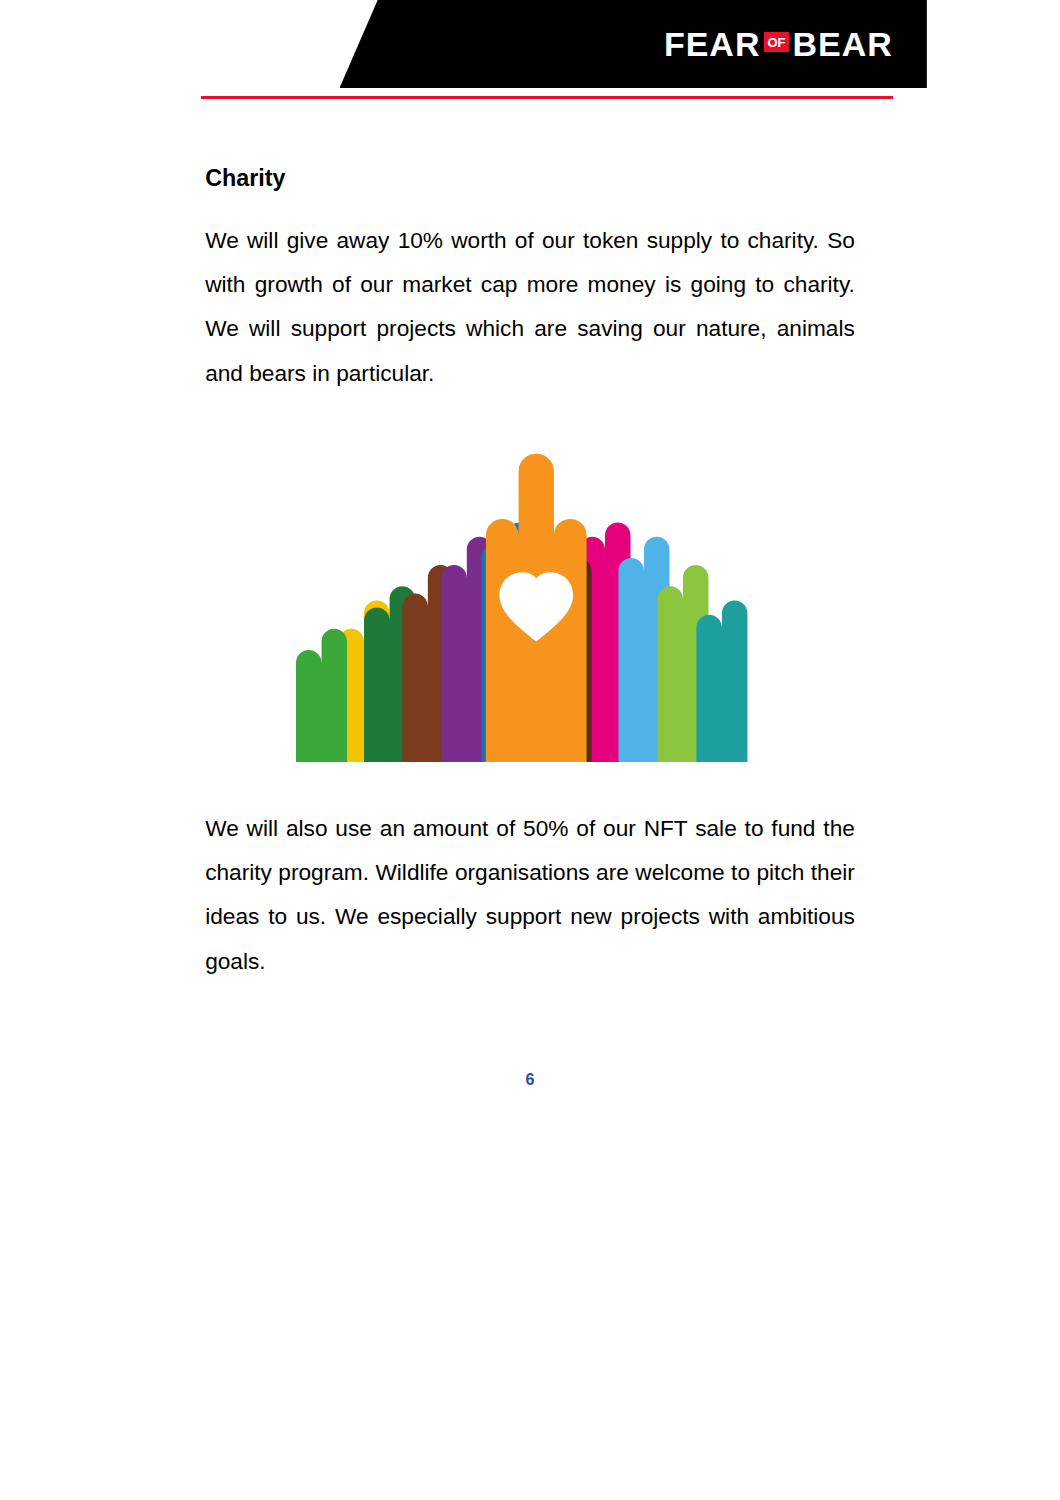FEAROFBEAR
Charity
We will give away 10% worth of our token supply to charity. So with growth of our market cap more money is going to charity. We will support projects which are saving our nature, animals and bears in particular.
We will also use an amount of 50% of our NFT sale to fund the charity program. Wildlife organisations are welcome to pitch their ideas to us. We especially support new projects with ambitious goals.
6